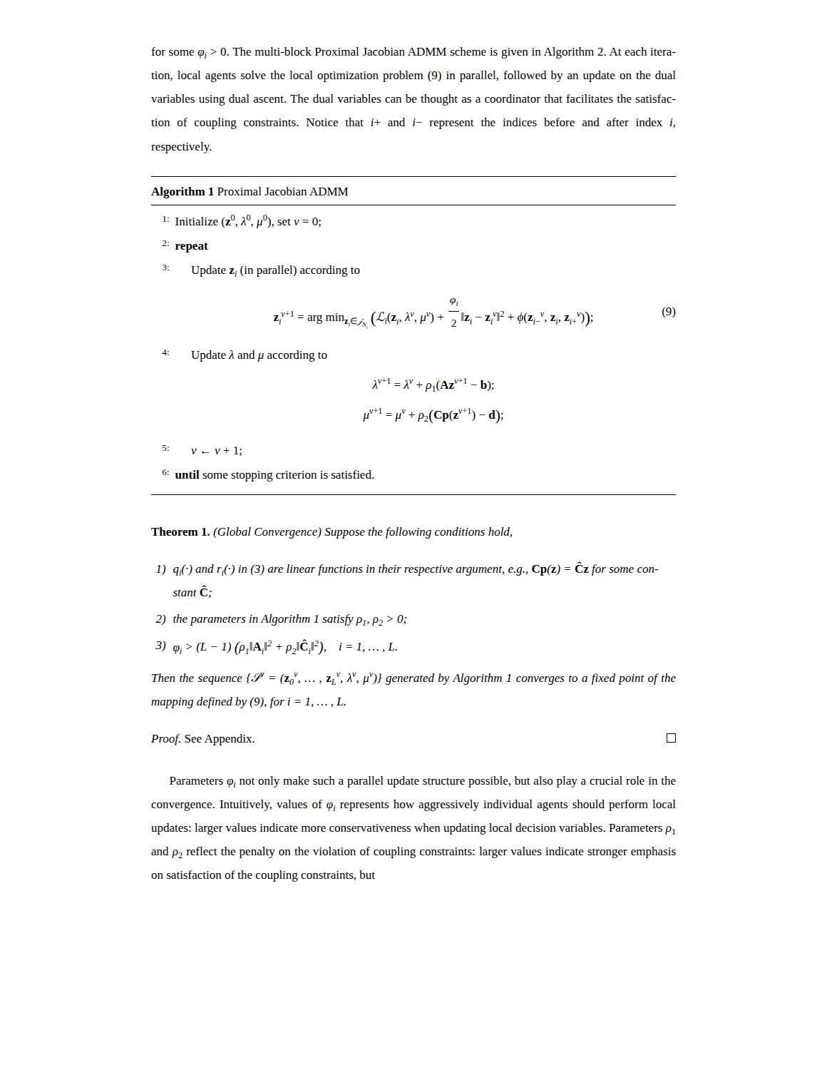for some φi > 0. The multi-block Proximal Jacobian ADMM scheme is given in Algorithm 2. At each iteration, local agents solve the local optimization problem (9) in parallel, followed by an update on the dual variables using dual ascent. The dual variables can be thought as a coordinator that facilitates the satisfaction of coupling constraints. Notice that i+ and i− represent the indices before and after index i, respectively.
Algorithm 1 Proximal Jacobian ADMM
Initialize (z0, λ0, μ0), set v = 0;
repeat
Update zi (in parallel) according to ziv+1 = arg minzi∈𝒿Ni (ℒi(zi, λv, μv) + φi 2‖zi − ziv‖2 + ϕ(zi−v, zi, zi+v)); (9)
Update λ and μ according to
λv+1 = λv + ρ1(Azv+1 − b); μv+1 = μv + ρ2(Cp(zv+1) − d);
v ← v + 1;
until some stopping criterion is satisfied.
Theorem 1. (Global Convergence) Suppose the following conditions hold,
qi(·) and ri(·) in (3) are linear functions in their respective argument, e.g., Cp(z) = Ĉz for some constant Ĉ;
the parameters in Algorithm 1 satisfy ρ1, ρ2 > 0;
φi > (L − 1) (ρ1‖Ai‖2 + ρ2‖Ĉi‖2), i = 1, … , L.
Then the sequence {𝒮v = (z0v, … , zLv, λv, μv)} generated by Algorithm 1 converges to a fixed point of the mapping defined by (9), for i = 1, … , L.
Proof. See Appendix.
Parameters φi not only make such a parallel update structure possible, but also play a crucial role in the convergence. Intuitively, values of φi represents how aggressively individual agents should perform local updates: larger values indicate more conservativeness when updating local decision variables. Parameters ρ1 and ρ2 reflect the penalty on the violation of coupling constraints: larger values indicate stronger emphasis on satisfaction of the coupling constraints, but